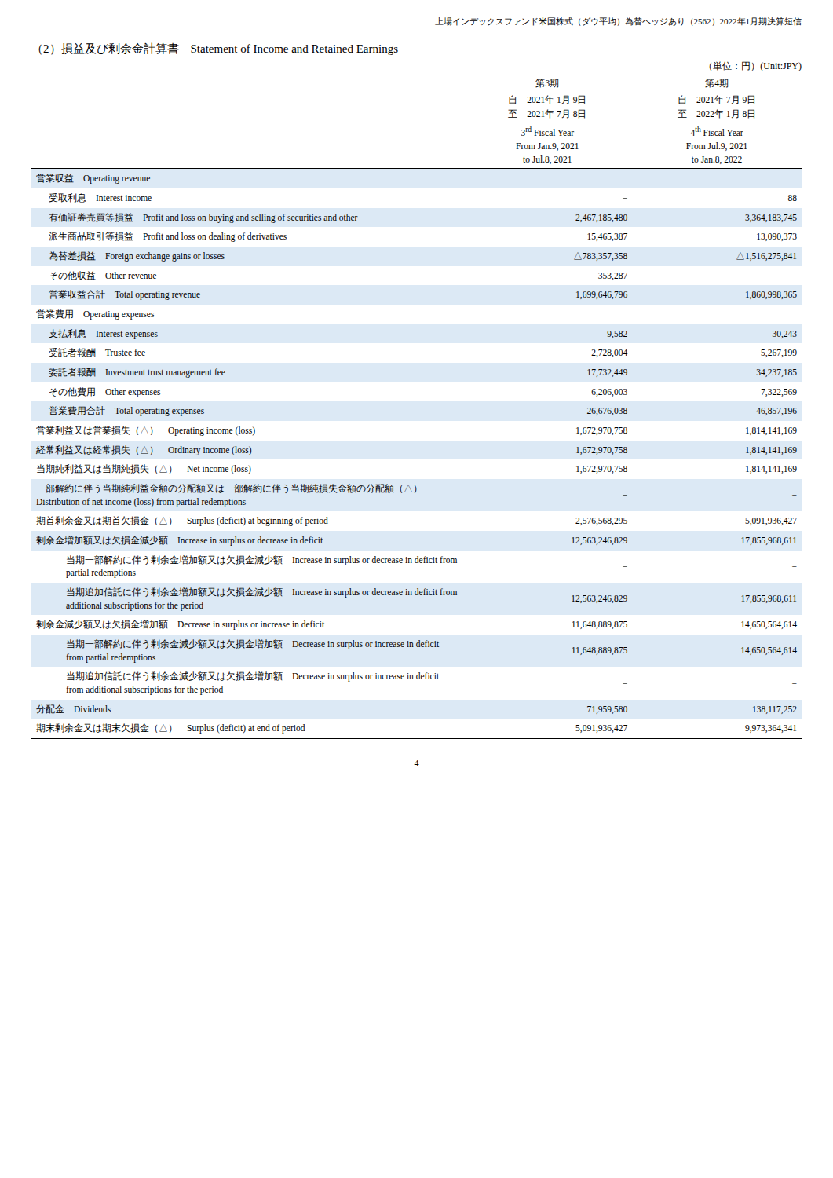上場インデックスファンド米国株式（ダウ平均）為替ヘッジあり（2562）2022年1月期決算短信
（2）損益及び剰余金計算書　Statement of Income and Retained Earnings
（単位：円）(Unit:JPY)
| | 第3期 | 第4期 |
| --- | --- | --- |
| | 自 2021年 1月 9日 至 2021年 7月 8日 | 自 2021年 7月 9日 至 2022年 1月 8日 |
| | 3 rd Fiscal Year From Jan.9, 2021 to Jul.8, 2021 | 4 th Fiscal Year From Jul.9, 2021 to Jan.8, 2022 |
| 営業収益 Operating revenue | | |
| 受取利息 Interest income | − | 88 |
| 有価証券売買等損益 Profit and loss on buying and selling of securities and other | 2,467,185,480 | 3,364,183,745 |
| 派生商品取引等損益 Profit and loss on dealing of derivatives | 15,465,387 | 13,090,373 |
| 為替差損益 Foreign exchange gains or losses | △783,357,358 | △1,516,275,841 |
| その他収益 Other revenue | 353,287 | − |
| 営業収益合計 Total operating revenue | 1,699,646,796 | 1,860,998,365 |
| 営業費用 Operating expenses | | |
| 支払利息 Interest expenses | 9,582 | 30,243 |
| 受託者報酬 Trustee fee | 2,728,004 | 5,267,199 |
| 委託者報酬 Investment trust management fee | 17,732,449 | 34,237,185 |
| その他費用 Other expenses | 6,206,003 | 7,322,569 |
| 営業費用合計 Total operating expenses | 26,676,038 | 46,857,196 |
| 営業利益又は営業損失（△） Operating income (loss) | 1,672,970,758 | 1,814,141,169 |
| 経常利益又は経常損失（△） Ordinary income (loss) | 1,672,970,758 | 1,814,141,169 |
| 当期純利益又は当期純損失（△） Net income (loss) | 1,672,970,758 | 1,814,141,169 |
| 一部解約に伴う当期純利益金額の分配額又は一部解約に伴う当期純損失金額の分配額（△） Distribution of net income (loss) from partial redemptions | − | − |
| 期首剰余金又は期首欠損金（△） Surplus (deficit) at beginning of period | 2,576,568,295 | 5,091,936,427 |
| 剰余金増加額又は欠損金減少額 Increase in surplus or decrease in deficit | 12,563,246,829 | 17,855,968,611 |
| 当期一部解約に伴う剰余金増加額又は欠損金減少額 Increase in surplus or decrease in deficit from partial redemptions | − | − |
| 当期追加信託に伴う剰余金増加額又は欠損金減少額 Increase in surplus or decrease in deficit from additional subscriptions for the period | 12,563,246,829 | 17,855,968,611 |
| 剰余金減少額又は欠損金増加額 Decrease in surplus or increase in deficit | 11,648,889,875 | 14,650,564,614 |
| 当期一部解約に伴う剰余金減少額又は欠損金増加額 Decrease in surplus or increase in deficit from partial redemptions | 11,648,889,875 | 14,650,564,614 |
| 当期追加信託に伴う剰余金減少額又は欠損金増加額 Decrease in surplus or increase in deficit from additional subscriptions for the period | − | − |
| 分配金 Dividends | 71,959,580 | 138,117,252 |
| 期末剰余金又は期末欠損金（△） Surplus (deficit) at end of period | 5,091,936,427 | 9,973,364,341 |
4